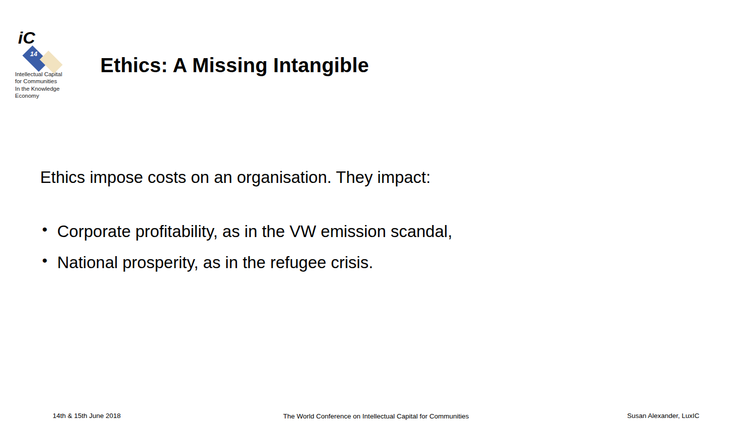iC
14
Intellectual Capital
for Communities
In the Knowledge
Economy
Ethics: A Missing Intangible
Ethics impose costs on an organisation. They impact:
Corporate profitability, as in the VW emission scandal,
National prosperity, as in the refugee crisis.
14th & 15th June 2018
The World Conference on Intellectual Capital for Communities
- 14th Edition -
Susan Alexander, LuxIC